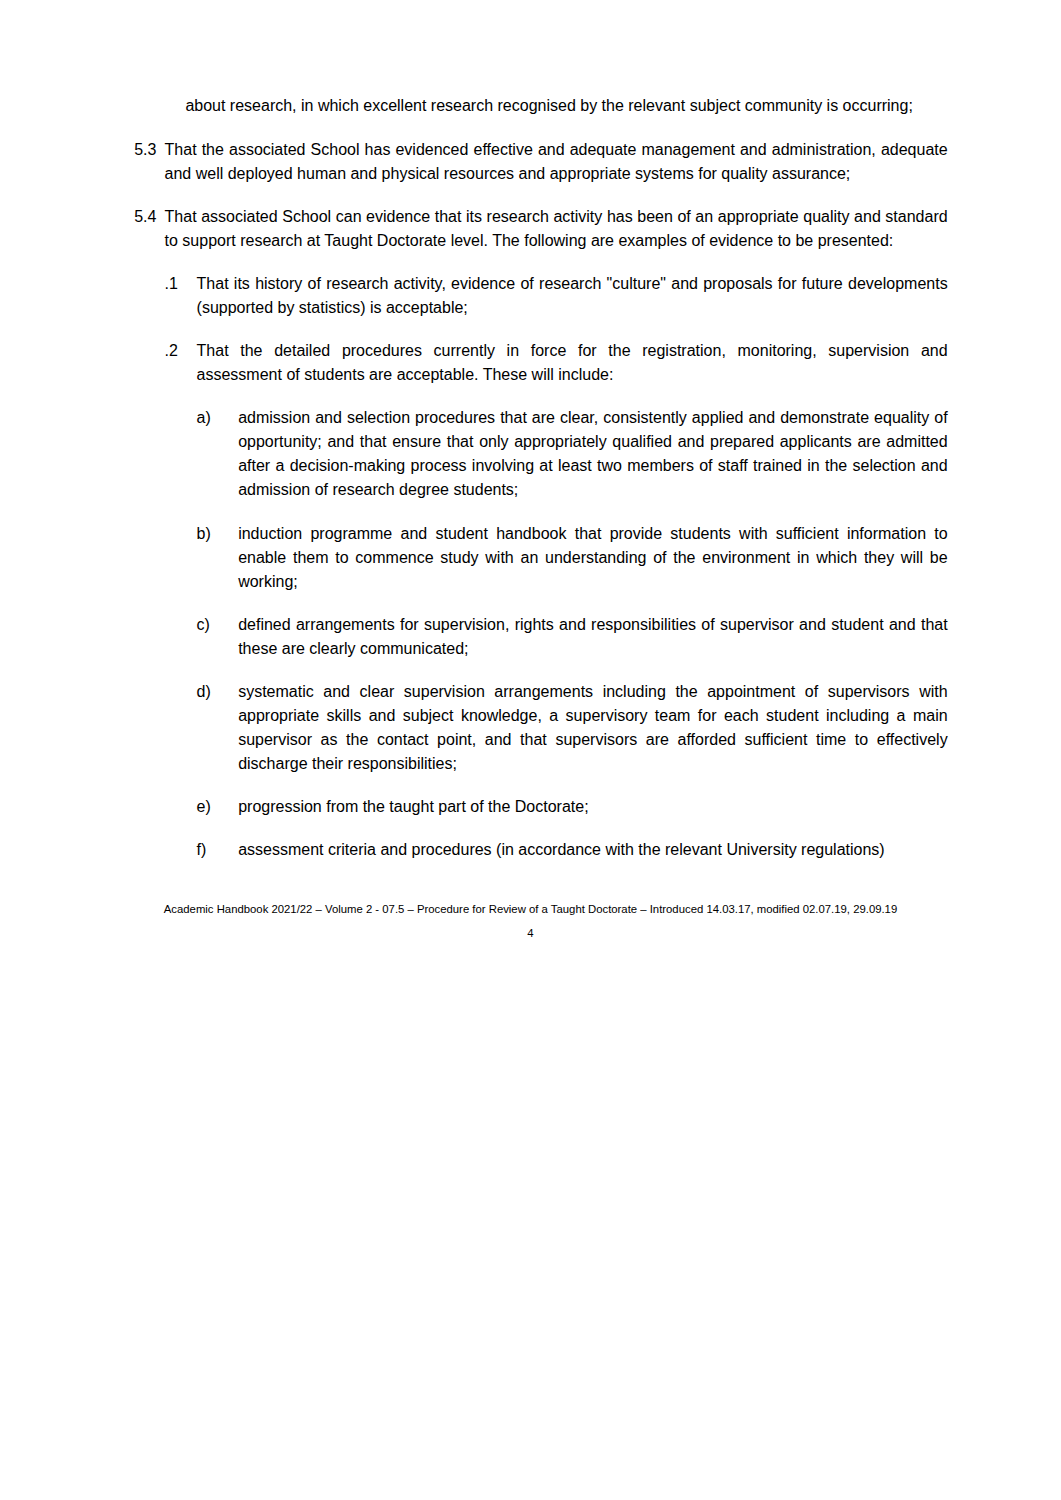about research, in which excellent research recognised by the relevant subject community is occurring;
5.3
That the associated School has evidenced effective and adequate management and administration, adequate and well deployed human and physical resources and appropriate systems for quality assurance;
5.4
That associated School can evidence that its research activity has been of an appropriate quality and standard to support research at Taught Doctorate level. The following are examples of evidence to be presented:
.1
That its history of research activity, evidence of research "culture" and proposals for future developments (supported by statistics) is acceptable;
.2
That the detailed procedures currently in force for the registration, monitoring, supervision and assessment of students are acceptable. These will include:
a)
admission and selection procedures that are clear, consistently applied and demonstrate equality of opportunity; and that ensure that only appropriately qualified and prepared applicants are admitted after a decision-making process involving at least two members of staff trained in the selection and admission of research degree students;
b)
induction programme and student handbook that provide students with sufficient information to enable them to commence study with an understanding of the environment in which they will be working;
c)
defined arrangements for supervision, rights and responsibilities of supervisor and student and that these are clearly communicated;
d)
systematic and clear supervision arrangements including the appointment of supervisors with appropriate skills and subject knowledge, a supervisory team for each student including a main supervisor as the contact point, and that supervisors are afforded sufficient time to effectively discharge their responsibilities;
e)
progression from the taught part of the Doctorate;
f)
assessment criteria and procedures (in accordance with the relevant University regulations)
Academic Handbook 2021/22 – Volume 2 - 07.5 – Procedure for Review of a Taught Doctorate – Introduced 14.03.17, modified 02.07.19, 29.09.19
4